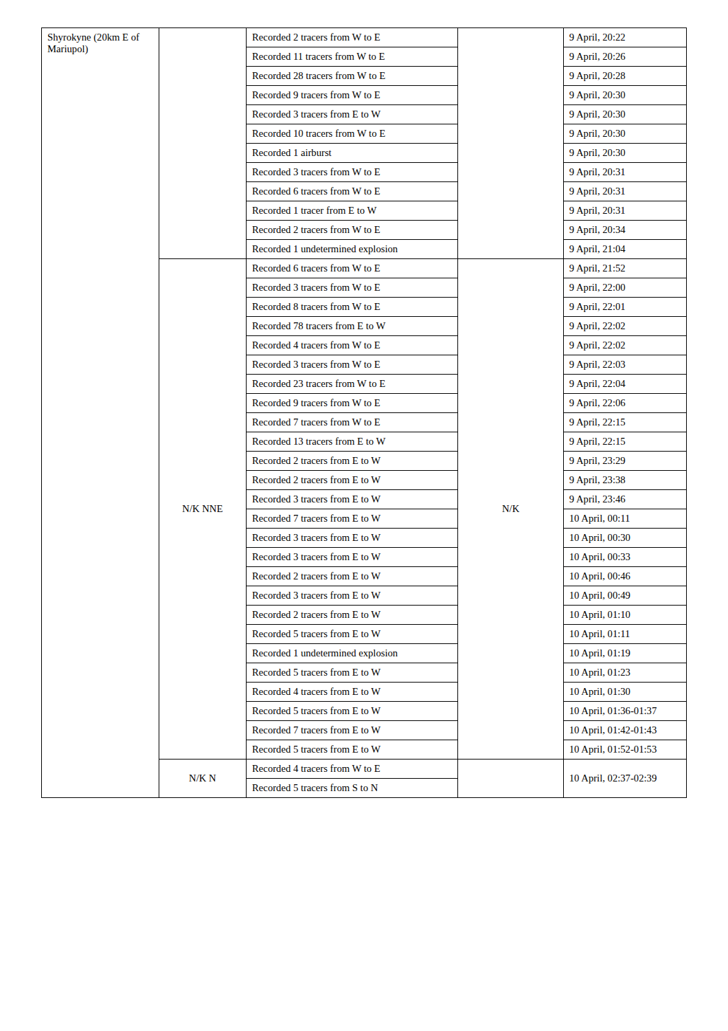| Shyrokyne (20km E of Mariupol) | | Recorded 2 tracers from W to E | | 9 April, 20:22 |
| Recorded 11 tracers from W to E | 9 April, 20:26 |
| Recorded 28 tracers from W to E | 9 April, 20:28 |
| Recorded 9 tracers from W to E | 9 April, 20:30 |
| Recorded 3 tracers from E to W | 9 April, 20:30 |
| Recorded 10 tracers from W to E | 9 April, 20:30 |
| Recorded 1 airburst | 9 April, 20:30 |
| Recorded 3 tracers from W to E | 9 April, 20:31 |
| Recorded 6 tracers from W to E | 9 April, 20:31 |
| Recorded 1 tracer from E to W | 9 April, 20:31 |
| Recorded 2 tracers from W to E | 9 April, 20:34 |
| Recorded 1 undetermined explosion | 9 April, 21:04 |
| N/K NNE | Recorded 6 tracers from W to E | N/K | 9 April, 21:52 |
| Recorded 3 tracers from W to E | 9 April, 22:00 |
| Recorded 8 tracers from W to E | 9 April, 22:01 |
| Recorded 78 tracers from E to W | 9 April, 22:02 |
| Recorded 4 tracers from W to E | 9 April, 22:02 |
| Recorded 3 tracers from W to E | 9 April, 22:03 |
| Recorded 23 tracers from W to E | 9 April, 22:04 |
| Recorded 9 tracers from W to E | 9 April, 22:06 |
| Recorded 7 tracers from W to E | 9 April, 22:15 |
| Recorded 13 tracers from E to W | 9 April, 22:15 |
| Recorded 2 tracers from E to W | 9 April, 23:29 |
| Recorded 2 tracers from E to W | 9 April, 23:38 |
| Recorded 3 tracers from E to W | 9 April, 23:46 |
| Recorded 7 tracers from E to W | 10 April, 00:11 |
| Recorded 3 tracers from E to W | 10 April, 00:30 |
| Recorded 3 tracers from E to W | 10 April, 00:33 |
| Recorded 2 tracers from E to W | 10 April, 00:46 |
| Recorded 3 tracers from E to W | 10 April, 00:49 |
| Recorded 2 tracers from E to W | 10 April, 01:10 |
| Recorded 5 tracers from E to W | 10 April, 01:11 |
| Recorded 1 undetermined explosion | 10 April, 01:19 |
| Recorded 5 tracers from E to W | 10 April, 01:23 |
| Recorded 4 tracers from E to W | 10 April, 01:30 |
| Recorded 5 tracers from E to W | 10 April, 01:36-01:37 |
| Recorded 7 tracers from E to W | 10 April, 01:42-01:43 |
| Recorded 5 tracers from E to W | 10 April, 01:52-01:53 |
| N/K N | Recorded 4 tracers from W to E | | 10 April, 02:37-02:39 |
| Recorded 5 tracers from S to N |